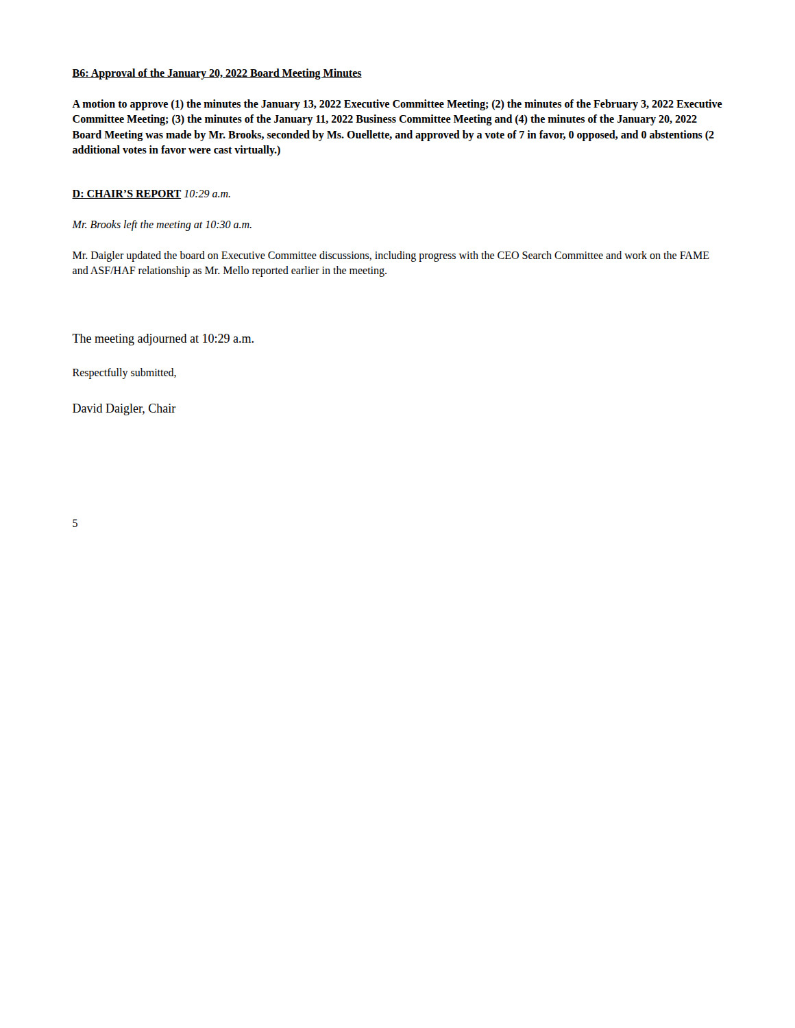B6: Approval of the January 20, 2022 Board Meeting Minutes
A motion to approve (1) the minutes the January 13, 2022 Executive Committee Meeting; (2) the minutes of the February 3, 2022 Executive Committee Meeting; (3) the minutes of the January 11, 2022 Business Committee Meeting and (4) the minutes of the January 20, 2022 Board Meeting was made by Mr. Brooks, seconded by Ms. Ouellette, and approved by a vote of 7 in favor, 0 opposed, and 0 abstentions (2 additional votes in favor were cast virtually.)
D: CHAIR’S REPORT 10:29 a.m.
Mr. Brooks left the meeting at 10:30 a.m.
Mr. Daigler updated the board on Executive Committee discussions, including progress with the CEO Search Committee and work on the FAME and ASF/HAF relationship as Mr. Mello reported earlier in the meeting.
The meeting adjourned at 10:29 a.m.
Respectfully submitted,
David Daigler, Chair
5